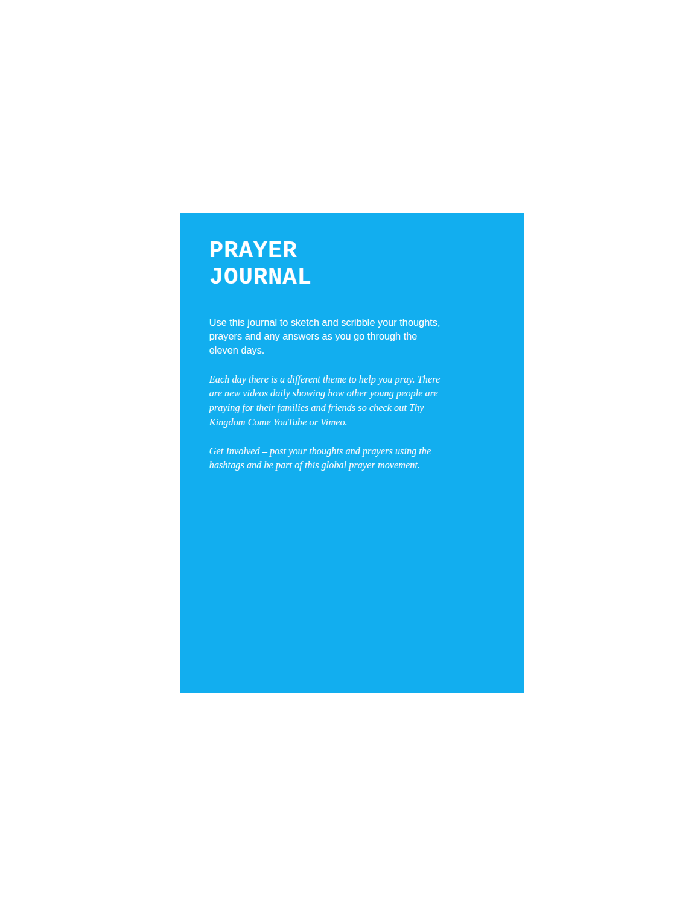Prayer
Journal
Use this journal to sketch and scribble your thoughts, prayers and any answers as you go through the eleven days.
Each day there is a different theme to help you pray. There are new videos daily showing how other young people are praying for their families and friends so check out Thy Kingdom Come YouTube or Vimeo.
Get Involved – post your thoughts and prayers using the hashtags and be part of this global prayer movement.